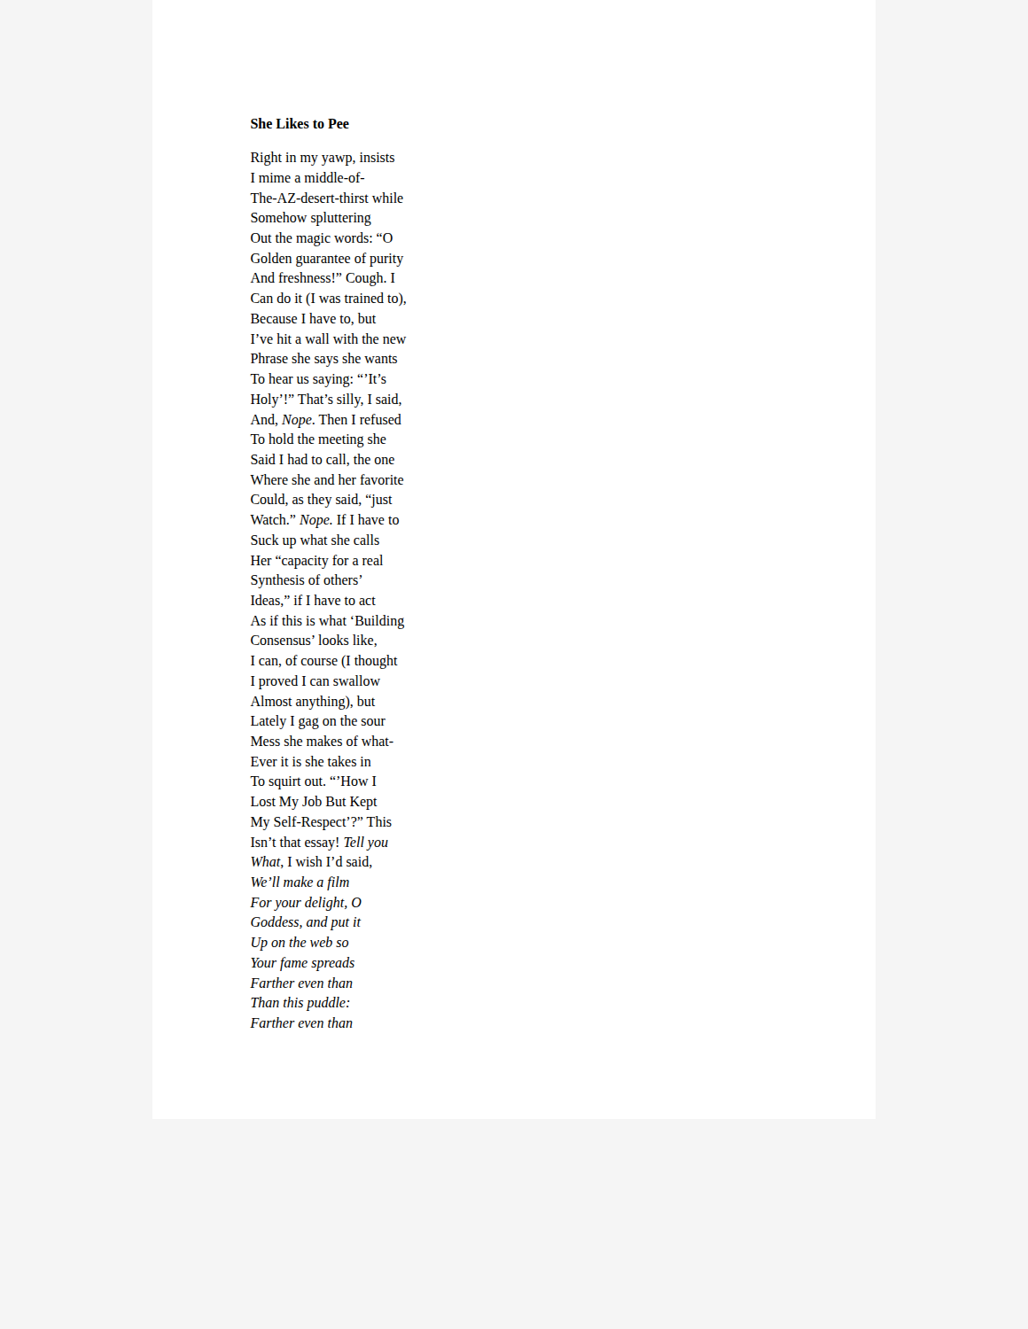She Likes to Pee
Right in my yawp, insists
I mime a middle-of-
The-AZ-desert-thirst while
Somehow spluttering
Out the magic words: “O
Golden guarantee of purity
And freshness!” Cough. I
Can do it (I was trained to),
Because I have to, but
I’ve hit a wall with the new
Phrase she says she wants
To hear us saying: “’It’s
Holy’!” That’s silly, I said,
And, Nope. Then I refused
To hold the meeting she
Said I had to call, the one
Where she and her favorite
Could, as they said, “just
Watch.” Nope. If I have to
Suck up what she calls
Her “capacity for a real
Synthesis of others’
Ideas,” if I have to act
As if this is what ‘Building
Consensus’ looks like,
I can, of course (I thought
I proved I can swallow
Almost anything), but
Lately I gag on the sour
Mess she makes of what-
Ever it is she takes in
To squirt out. “’How I
Lost My Job But Kept
My Self-Respect’?” This
Isn’t that essay! Tell you
What, I wish I’d said,
We’ll make a film
For your delight, O
Goddess, and put it
Up on the web so
Your fame spreads
Farther even than
Than this puddle:
Farther even than